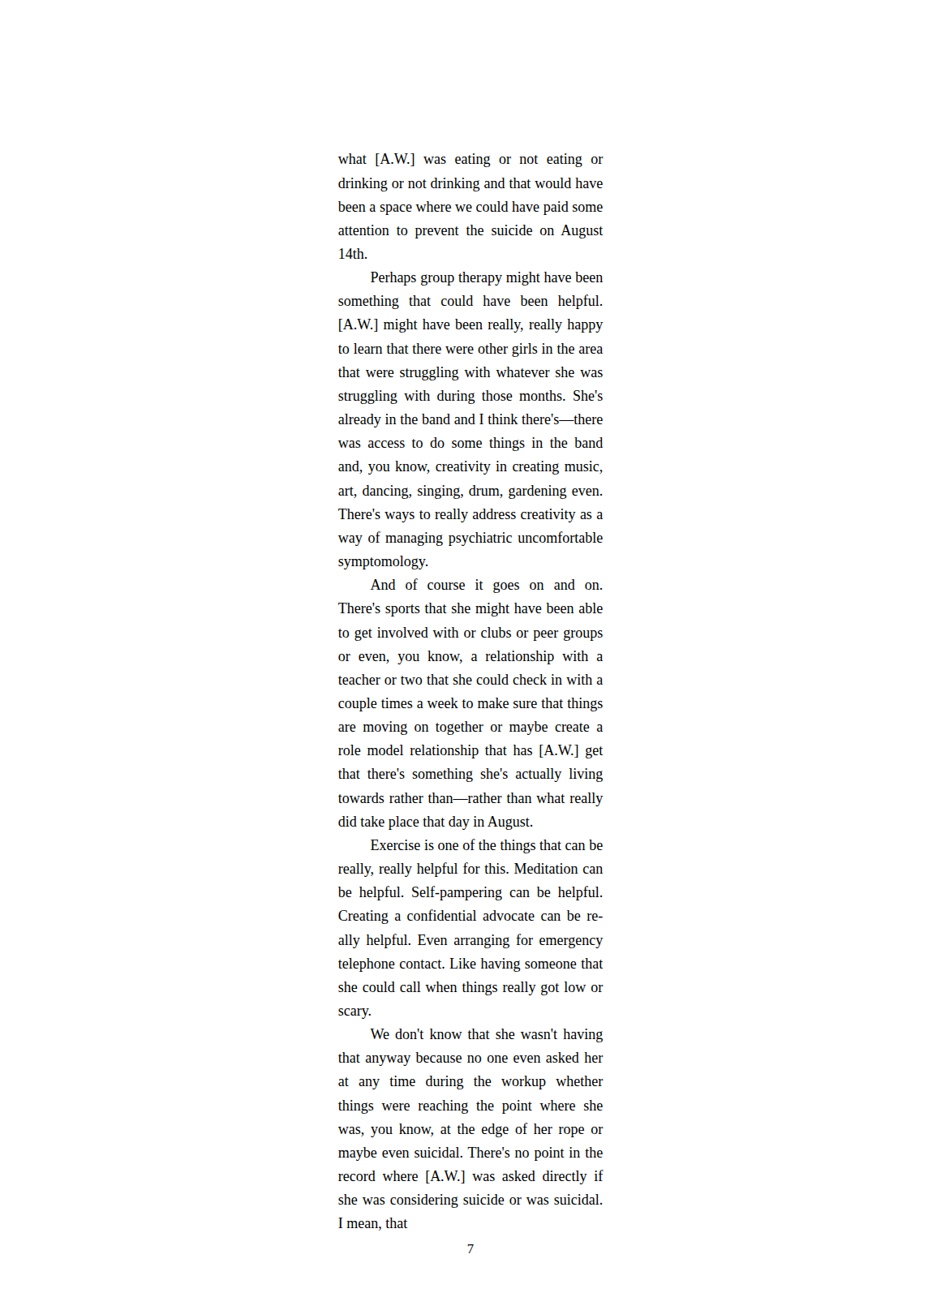what [A.W.] was eating or not eating or drinking or not drinking and that would have been a space where we could have paid some attention to prevent the suicide on August 14th.
Perhaps group therapy might have been something that could have been helpful. [A.W.] might have been really, really happy to learn that there were other girls in the area that were struggling with whatever she was struggling with during those months. She's already in the band and I think there's—there was access to do some things in the band and, you know, creativity in creating music, art, dancing, singing, drum, gardening even. There's ways to really address creativity as a way of managing psychiatric uncomfortable symptomology.
And of course it goes on and on. There's sports that she might have been able to get involved with or clubs or peer groups or even, you know, a relationship with a teacher or two that she could check in with a couple times a week to make sure that things are moving on together or maybe create a role model relationship that has [A.W.] get that there's something she's actually living towards rather than—rather than what really did take place that day in August.
Exercise is one of the things that can be really, really helpful for this. Meditation can be helpful. Self-pampering can be helpful. Creating a confidential advocate can be really helpful. Even arranging for emergency telephone contact. Like having someone that she could call when things really got low or scary.
We don't know that she wasn't having that anyway because no one even asked her at any time during the workup whether things were reaching the point where she was, you know, at the edge of her rope or maybe even suicidal. There's no point in the record where [A.W.] was asked directly if she was considering suicide or was suicidal. I mean, that
7